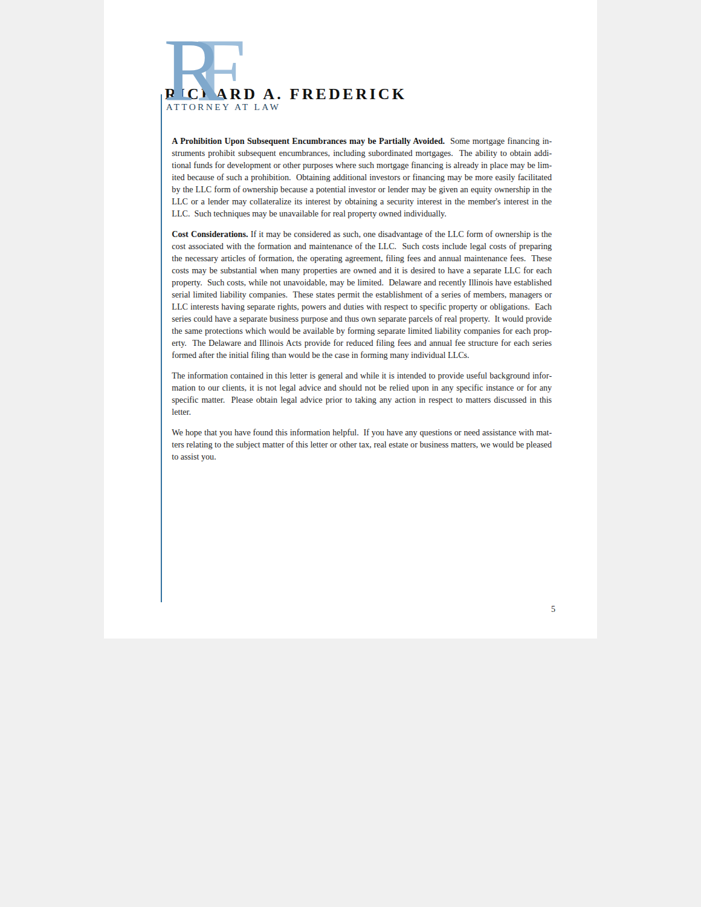RF
RICHARD A. FREDERICK
ATTORNEY AT LAW
A Prohibition Upon Subsequent Encumbrances may be Partially Avoided. Some mortgage financing instruments prohibit subsequent encumbrances, including subordinated mortgages. The ability to obtain additional funds for development or other purposes where such mortgage financing is already in place may be limited because of such a prohibition. Obtaining additional investors or financing may be more easily facilitated by the LLC form of ownership because a potential investor or lender may be given an equity ownership in the LLC or a lender may collateralize its interest by obtaining a security interest in the member's interest in the LLC. Such techniques may be unavailable for real property owned individually.
Cost Considerations. If it may be considered as such, one disadvantage of the LLC form of ownership is the cost associated with the formation and maintenance of the LLC. Such costs include legal costs of preparing the necessary articles of formation, the operating agreement, filing fees and annual maintenance fees. These costs may be substantial when many properties are owned and it is desired to have a separate LLC for each property. Such costs, while not unavoidable, may be limited. Delaware and recently Illinois have established serial limited liability companies. These states permit the establishment of a series of members, managers or LLC interests having separate rights, powers and duties with respect to specific property or obligations. Each series could have a separate business purpose and thus own separate parcels of real property. It would provide the same protections which would be available by forming separate limited liability companies for each property. The Delaware and Illinois Acts provide for reduced filing fees and annual fee structure for each series formed after the initial filing than would be the case in forming many individual LLCs.
The information contained in this letter is general and while it is intended to provide useful background information to our clients, it is not legal advice and should not be relied upon in any specific instance or for any specific matter. Please obtain legal advice prior to taking any action in respect to matters discussed in this letter.
We hope that you have found this information helpful. If you have any questions or need assistance with matters relating to the subject matter of this letter or other tax, real estate or business matters, we would be pleased to assist you.
5